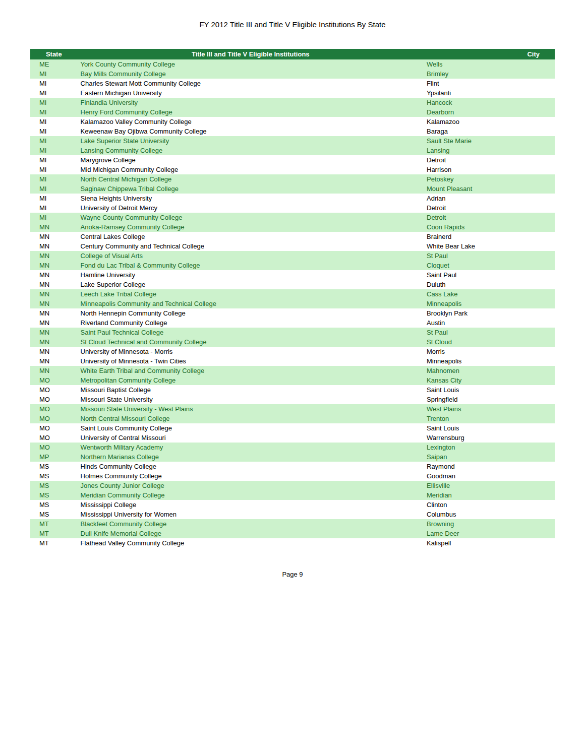FY 2012 Title III and Title V Eligible Institutions By State
| State | Title III and Title V Eligible Institutions | City |
| --- | --- | --- |
| ME | York County Community College | Wells |
| MI | Bay Mills Community College | Brimley |
| MI | Charles Stewart Mott Community College | Flint |
| MI | Eastern Michigan University | Ypsilanti |
| MI | Finlandia University | Hancock |
| MI | Henry Ford Community College | Dearborn |
| MI | Kalamazoo Valley Community College | Kalamazoo |
| MI | Keweenaw Bay Ojibwa Community College | Baraga |
| MI | Lake Superior State University | Sault Ste Marie |
| MI | Lansing Community College | Lansing |
| MI | Marygrove College | Detroit |
| MI | Mid Michigan Community College | Harrison |
| MI | North Central Michigan College | Petoskey |
| MI | Saginaw Chippewa Tribal College | Mount Pleasant |
| MI | Siena Heights University | Adrian |
| MI | University of Detroit Mercy | Detroit |
| MI | Wayne County Community College | Detroit |
| MN | Anoka-Ramsey Community College | Coon Rapids |
| MN | Central Lakes College | Brainerd |
| MN | Century Community and Technical College | White Bear Lake |
| MN | College of Visual Arts | St Paul |
| MN | Fond du Lac Tribal & Community College | Cloquet |
| MN | Hamline University | Saint Paul |
| MN | Lake Superior College | Duluth |
| MN | Leech Lake Tribal College | Cass Lake |
| MN | Minneapolis Community and Technical College | Minneapolis |
| MN | North Hennepin Community College | Brooklyn Park |
| MN | Riverland Community College | Austin |
| MN | Saint Paul Technical College | St Paul |
| MN | St Cloud Technical and Community College | St Cloud |
| MN | University of Minnesota - Morris | Morris |
| MN | University of Minnesota - Twin Cities | Minneapolis |
| MN | White Earth Tribal and Community College | Mahnomen |
| MO | Metropolitan Community College | Kansas City |
| MO | Missouri Baptist College | Saint Louis |
| MO | Missouri State University | Springfield |
| MO | Missouri State University - West Plains | West Plains |
| MO | North Central Missouri College | Trenton |
| MO | Saint Louis Community College | Saint Louis |
| MO | University of Central Missouri | Warrensburg |
| MO | Wentworth Military Academy | Lexington |
| MP | Northern Marianas College | Saipan |
| MS | Hinds Community College | Raymond |
| MS | Holmes Community College | Goodman |
| MS | Jones County Junior College | Ellisville |
| MS | Meridian Community College | Meridian |
| MS | Mississippi College | Clinton |
| MS | Mississippi University for Women | Columbus |
| MT | Blackfeet Community College | Browning |
| MT | Dull Knife Memorial College | Lame Deer |
| MT | Flathead Valley Community College | Kalispell |
Page 9